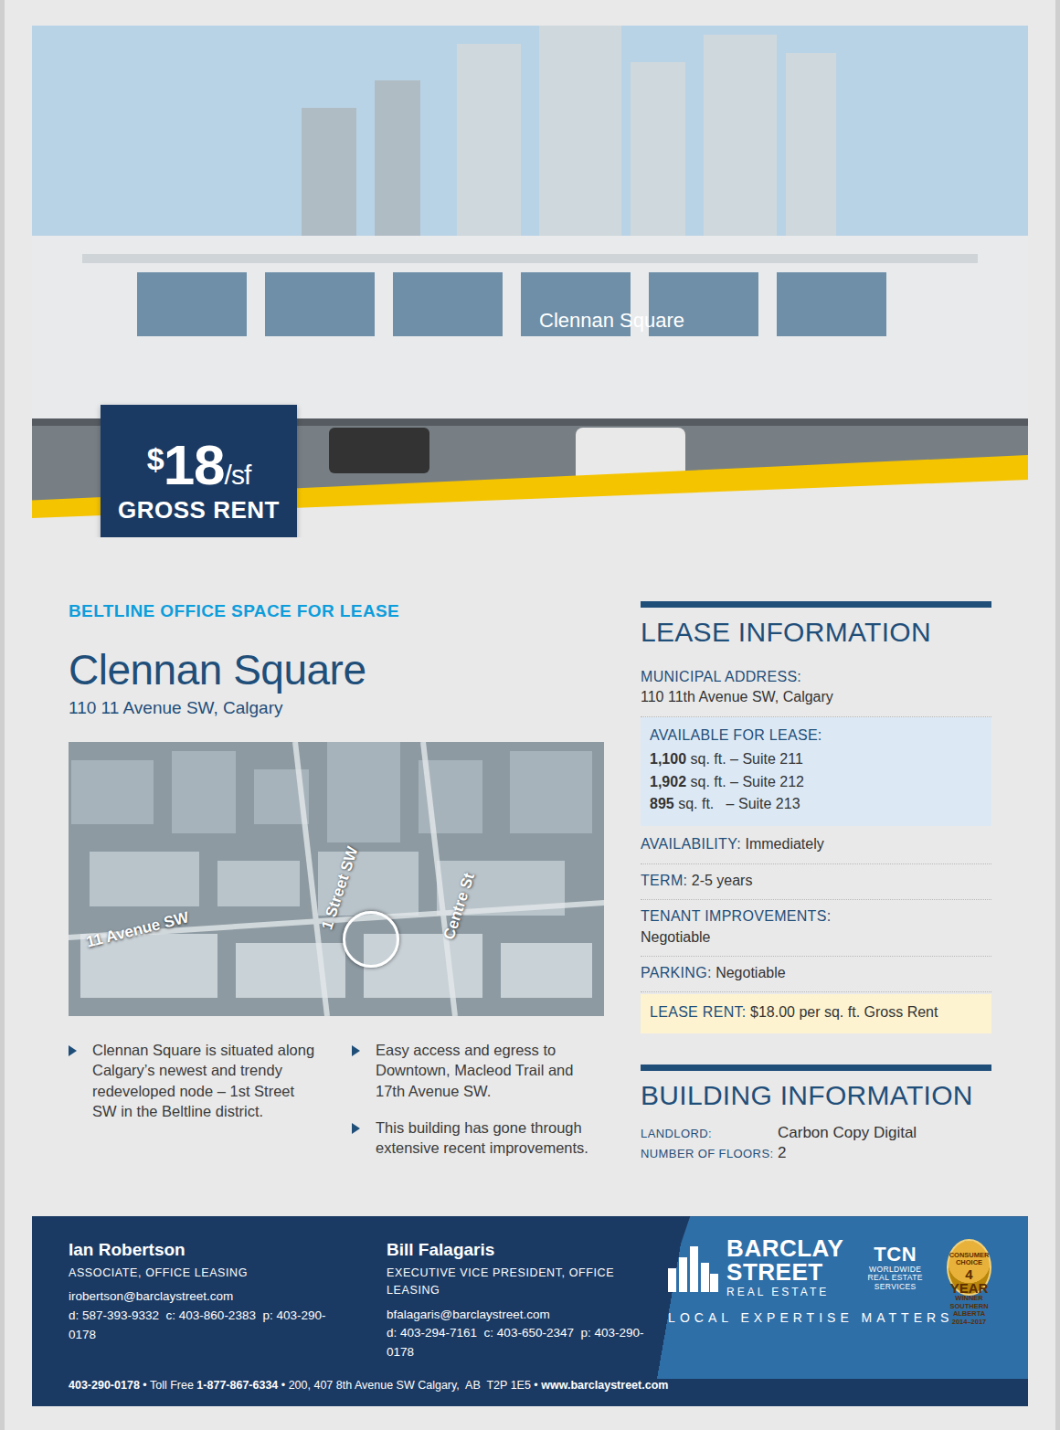$18/sf
GROSS RENT
Beltline Office Space for Lease
Clennan Square
110 11 Avenue SW, Calgary
11 Avenue SW 1 Street SW Centre St
Clennan Square is situated along Calgary’s newest and trendy redeveloped node – 1st Street SW in the Beltline district.
Easy access and egress to Downtown, Macleod Trail and 17th Avenue SW.
This building has gone through extensive recent improvements.
LEASE INFORMATION
MUNICIPAL ADDRESS:
110 11th Avenue SW, Calgary
AVAILABLE FOR LEASE:
1,100 sq. ft. – Suite 211
1,902 sq. ft. – Suite 212
895 sq. ft. – Suite 213
AVAILABILITY: Immediately
TERM: 2-5 years
TENANT IMPROVEMENTS:
Negotiable
PARKING: Negotiable
LEASE RENT: $18.00 per sq. ft. Gross Rent
BUILDING INFORMATION
Landlord:
Carbon Copy Digital
Number of floors:
2
Ian Robertson
ASSOCIATE, OFFICE LEASING
irobertson@barclaystreet.com
d: 587-393-9332 c: 403-860-2383 p: 403-290-0178
Bill Falagaris
EXECUTIVE VICE PRESIDENT, OFFICE LEASING
bfalagaris@barclaystreet.com
d: 403-294-7161 c: 403-650-2347 p: 403-290-0178
BARCLAY
STREET
REAL ESTATE
TCN
WORLDWIDE
REAL ESTATE SERVICES
CONSUMER
CHOICE
4 YEAR WINNER
SOUTHERN ALBERTA
2014–2017
LOCAL EXPERTISE MATTERS
403-290-0178 • Toll Free 1-877-867-6334 • 200, 407 8th Avenue SW Calgary, AB T2P 1E5 • www.barclaystreet.com